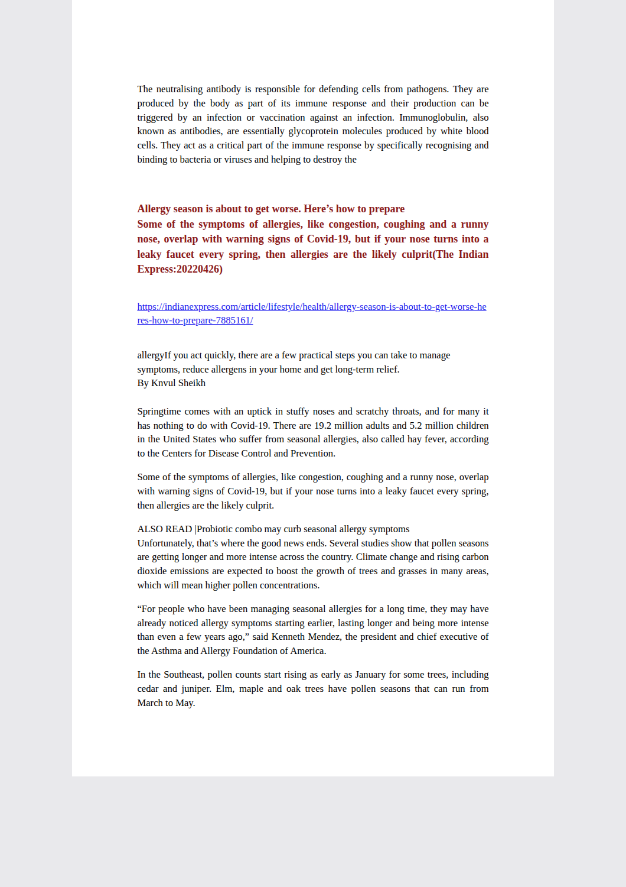The neutralising antibody is responsible for defending cells from pathogens. They are produced by the body as part of its immune response and their production can be triggered by an infection or vaccination against an infection. Immunoglobulin, also known as antibodies, are essentially glycoprotein molecules produced by white blood cells. They act as a critical part of the immune response by specifically recognising and binding to bacteria or viruses and helping to destroy the
Allergy season is about to get worse. Here’s how to prepare
Some of the symptoms of allergies, like congestion, coughing and a runny nose, overlap with warning signs of Covid-19, but if your nose turns into a leaky faucet every spring, then allergies are the likely culprit(The Indian Express:20220426)
https://indianexpress.com/article/lifestyle/health/allergy-season-is-about-to-get-worse-heres-how-to-prepare-7885161/
allergyIf you act quickly, there are a few practical steps you can take to manage symptoms, reduce allergens in your home and get long-term relief. By Knvul Sheikh
Springtime comes with an uptick in stuffy noses and scratchy throats, and for many it has nothing to do with Covid-19. There are 19.2 million adults and 5.2 million children in the United States who suffer from seasonal allergies, also called hay fever, according to the Centers for Disease Control and Prevention.
Some of the symptoms of allergies, like congestion, coughing and a runny nose, overlap with warning signs of Covid-19, but if your nose turns into a leaky faucet every spring, then allergies are the likely culprit.
ALSO READ |Probiotic combo may curb seasonal allergy symptoms
Unfortunately, that’s where the good news ends. Several studies show that pollen seasons are getting longer and more intense across the country. Climate change and rising carbon dioxide emissions are expected to boost the growth of trees and grasses in many areas, which will mean higher pollen concentrations.
“For people who have been managing seasonal allergies for a long time, they may have already noticed allergy symptoms starting earlier, lasting longer and being more intense than even a few years ago,” said Kenneth Mendez, the president and chief executive of the Asthma and Allergy Foundation of America.
In the Southeast, pollen counts start rising as early as January for some trees, including cedar and juniper. Elm, maple and oak trees have pollen seasons that can run from March to May.